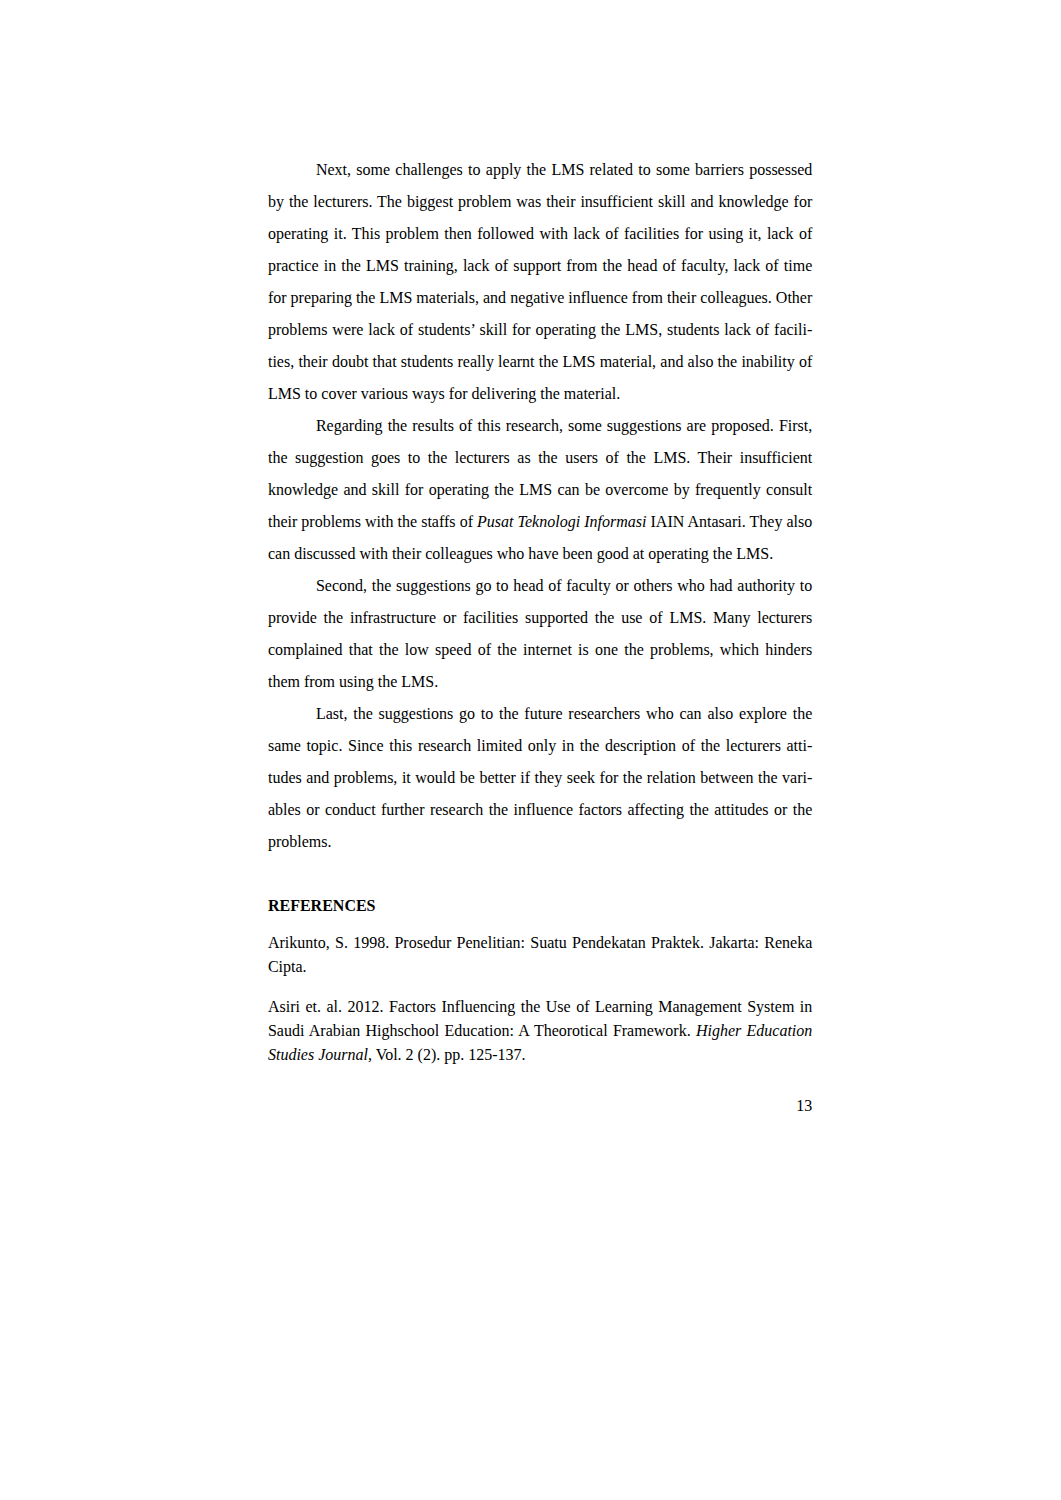Next, some challenges to apply the LMS related to some barriers possessed by the lecturers. The biggest problem was their insufficient skill and knowledge for operating it. This problem then followed with lack of facilities for using it, lack of practice in the LMS training, lack of support from the head of faculty, lack of time for preparing the LMS materials, and negative influence from their colleagues. Other problems were lack of students’ skill for operating the LMS, students lack of facilities, their doubt that students really learnt the LMS material, and also the inability of LMS to cover various ways for delivering the material.
Regarding the results of this research, some suggestions are proposed. First, the suggestion goes to the lecturers as the users of the LMS. Their insufficient knowledge and skill for operating the LMS can be overcome by frequently consult their problems with the staffs of Pusat Teknologi Informasi IAIN Antasari. They also can discussed with their colleagues who have been good at operating the LMS.
Second, the suggestions go to head of faculty or others who had authority to provide the infrastructure or facilities supported the use of LMS. Many lecturers complained that the low speed of the internet is one the problems, which hinders them from using the LMS.
Last, the suggestions go to the future researchers who can also explore the same topic. Since this research limited only in the description of the lecturers attitudes and problems, it would be better if they seek for the relation between the variables or conduct further research the influence factors affecting the attitudes or the problems.
REFERENCES
Arikunto, S. 1998. Prosedur Penelitian: Suatu Pendekatan Praktek. Jakarta: Reneka Cipta.
Asiri et. al. 2012. Factors Influencing the Use of Learning Management System in Saudi Arabian Highschool Education: A Theorotical Framework. Higher Education Studies Journal, Vol. 2 (2). pp. 125-137.
13